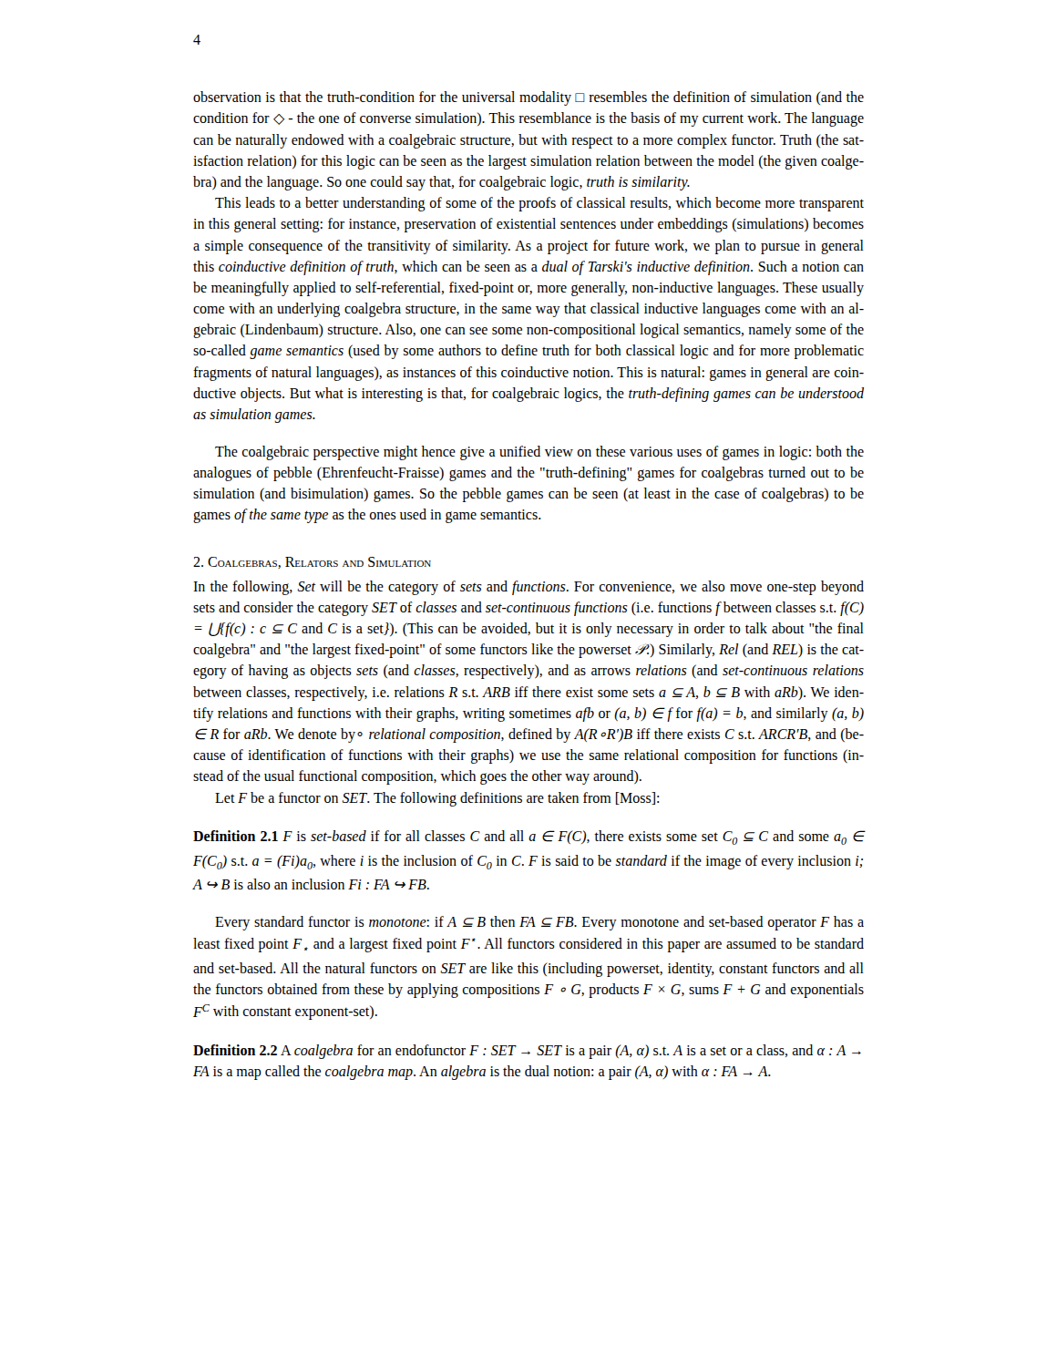4
observation is that the truth-condition for the universal modality □ resembles the definition of simulation (and the condition for ◇ - the one of converse simulation). This resemblance is the basis of my current work. The language can be naturally endowed with a coalgebraic structure, but with respect to a more complex functor. Truth (the satisfaction relation) for this logic can be seen as the largest simulation relation between the model (the given coalgebra) and the language. So one could say that, for coalgebraic logic, truth is similarity.
This leads to a better understanding of some of the proofs of classical results, which become more transparent in this general setting: for instance, preservation of existential sentences under embeddings (simulations) becomes a simple consequence of the transitivity of similarity. As a project for future work, we plan to pursue in general this coinductive definition of truth, which can be seen as a dual of Tarski's inductive definition. Such a notion can be meaningfully applied to self-referential, fixed-point or, more generally, non-inductive languages. These usually come with an underlying coalgebra structure, in the same way that classical inductive languages come with an algebraic (Lindenbaum) structure. Also, one can see some non-compositional logical semantics, namely some of the so-called game semantics (used by some authors to define truth for both classical logic and for more problematic fragments of natural languages), as instances of this coinductive notion. This is natural: games in general are coinductive objects. But what is interesting is that, for coalgebraic logics, the truth-defining games can be understood as simulation games.
The coalgebraic perspective might hence give a unified view on these various uses of games in logic: both the analogues of pebble (Ehrenfeucht-Fraisse) games and the "truth-defining" games for coalgebras turned out to be simulation (and bisimulation) games. So the pebble games can be seen (at least in the case of coalgebras) to be games of the same type as the ones used in game semantics.
2. Coalgebras, Relators and Simulation
In the following, Set will be the category of sets and functions. For convenience, we also move one-step beyond sets and consider the category SET of classes and set-continuous functions (i.e. functions f between classes s.t. f(C) = ⋃{f(c) : c ⊆ C and C is a set}). (This can be avoided, but it is only necessary in order to talk about "the final coalgebra" and "the largest fixed-point" of some functors like the powerset 𝒫.) Similarly, Rel (and REL) is the category of having as objects sets (and classes, respectively), and as arrows relations (and set-continuous relations between classes, respectively, i.e. relations R s.t. ARB iff there exist some sets a ⊆ A, b ⊆ B with aRb). We identify relations and functions with their graphs, writing sometimes afb or (a, b) ∈ f for f(a) = b, and similarly (a, b) ∈ R for aRb. We denote by∘ relational composition, defined by A(R∘R′)B iff there exists C s.t. ARCR′B, and (because of identification of functions with their graphs) we use the same relational composition for functions (instead of the usual functional composition, which goes the other way around).
Let F be a functor on SET. The following definitions are taken from [Moss]:
Definition 2.1 F is set-based if for all classes C and all a ∈ F(C), there exists some set C0 ⊆ C and some a0 ∈ F(C0) s.t. a = (Fi)a0, where i is the inclusion of C0 in C. F is said to be standard if the image of every inclusion i; A ↪ B is also an inclusion Fi : FA ↪ FB.
Every standard functor is monotone: if A ⊆ B then FA ⊆ FB. Every monotone and set-based operator F has a least fixed point F⋆ and a largest fixed point F⋆. All functors considered in this paper are assumed to be standard and set-based. All the natural functors on SET are like this (including powerset, identity, constant functors and all the functors obtained from these by applying compositions F ∘ G, products F × G, sums F + G and exponentials FC with constant exponent-set).
Definition 2.2 A coalgebra for an endofunctor F : SET → SET is a pair (A, α) s.t. A is a set or a class, and α : A → FA is a map called the coalgebra map. An algebra is the dual notion: a pair (A, α) with α : FA → A.